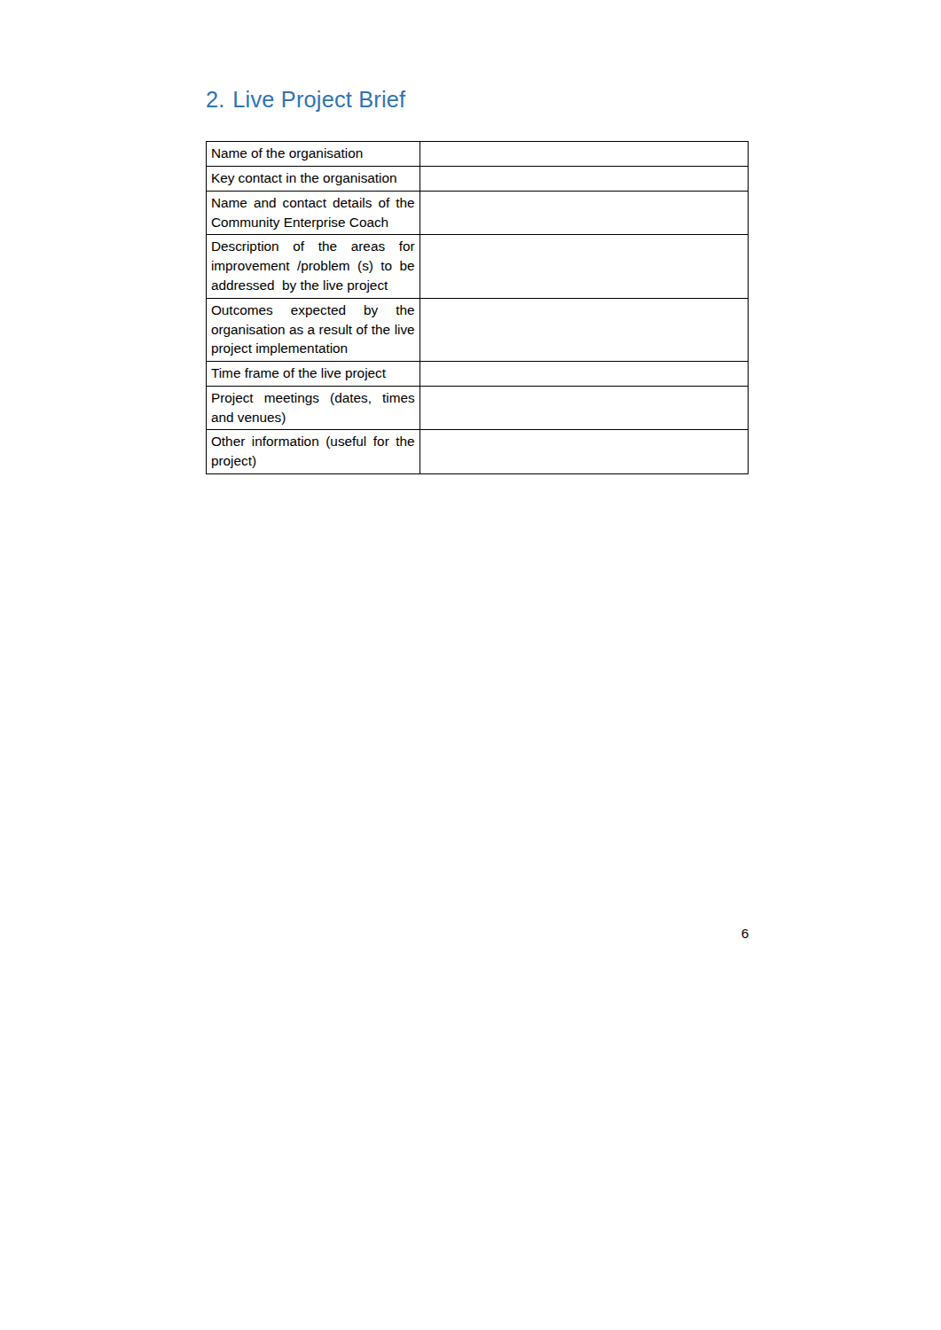2. Live Project Brief
| Name of the organisation | |
| Key contact in the organisation | |
| Name and contact details of the Community Enterprise Coach | |
| Description of the areas for improvement /problem (s) to be addressed by the live project | |
| Outcomes expected by the organisation as a result of the live project implementation | |
| Time frame of the live project | |
| Project meetings (dates, times and venues) | |
| Other information (useful for the project) | |
6